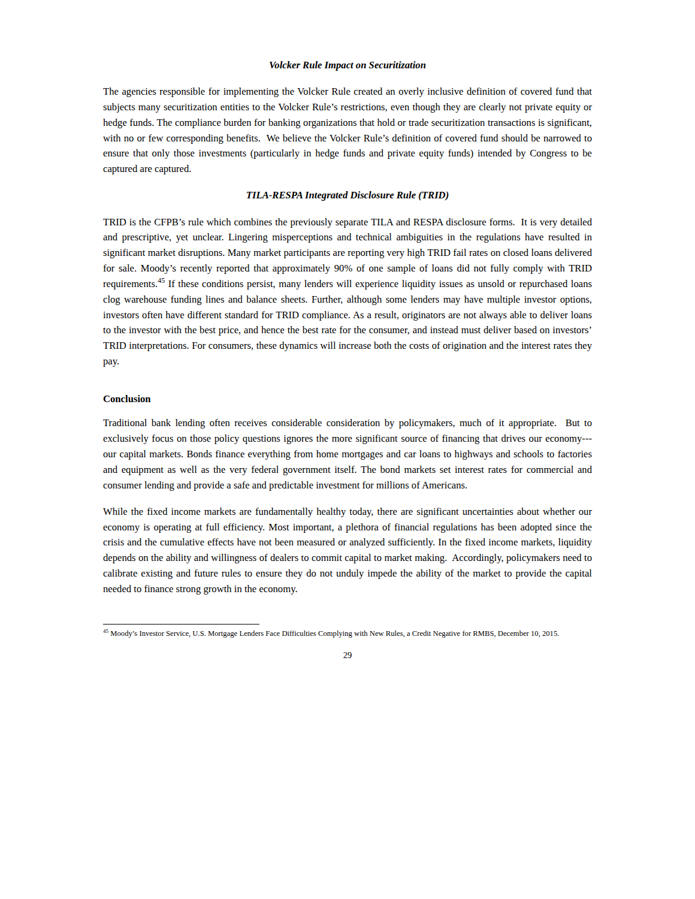Volcker Rule Impact on Securitization
The agencies responsible for implementing the Volcker Rule created an overly inclusive definition of covered fund that subjects many securitization entities to the Volcker Rule’s restrictions, even though they are clearly not private equity or hedge funds. The compliance burden for banking organizations that hold or trade securitization transactions is significant, with no or few corresponding benefits. We believe the Volcker Rule’s definition of covered fund should be narrowed to ensure that only those investments (particularly in hedge funds and private equity funds) intended by Congress to be captured are captured.
TILA-RESPA Integrated Disclosure Rule (TRID)
TRID is the CFPB’s rule which combines the previously separate TILA and RESPA disclosure forms. It is very detailed and prescriptive, yet unclear. Lingering misperceptions and technical ambiguities in the regulations have resulted in significant market disruptions. Many market participants are reporting very high TRID fail rates on closed loans delivered for sale. Moody’s recently reported that approximately 90% of one sample of loans did not fully comply with TRID requirements.45 If these conditions persist, many lenders will experience liquidity issues as unsold or repurchased loans clog warehouse funding lines and balance sheets. Further, although some lenders may have multiple investor options, investors often have different standard for TRID compliance. As a result, originators are not always able to deliver loans to the investor with the best price, and hence the best rate for the consumer, and instead must deliver based on investors’ TRID interpretations. For consumers, these dynamics will increase both the costs of origination and the interest rates they pay.
Conclusion
Traditional bank lending often receives considerable consideration by policymakers, much of it appropriate. But to exclusively focus on those policy questions ignores the more significant source of financing that drives our economy---our capital markets. Bonds finance everything from home mortgages and car loans to highways and schools to factories and equipment as well as the very federal government itself. The bond markets set interest rates for commercial and consumer lending and provide a safe and predictable investment for millions of Americans.
While the fixed income markets are fundamentally healthy today, there are significant uncertainties about whether our economy is operating at full efficiency. Most important, a plethora of financial regulations has been adopted since the crisis and the cumulative effects have not been measured or analyzed sufficiently. In the fixed income markets, liquidity depends on the ability and willingness of dealers to commit capital to market making. Accordingly, policymakers need to calibrate existing and future rules to ensure they do not unduly impede the ability of the market to provide the capital needed to finance strong growth in the economy.
45 Moody’s Investor Service, U.S. Mortgage Lenders Face Difficulties Complying with New Rules, a Credit Negative for RMBS, December 10, 2015.
29